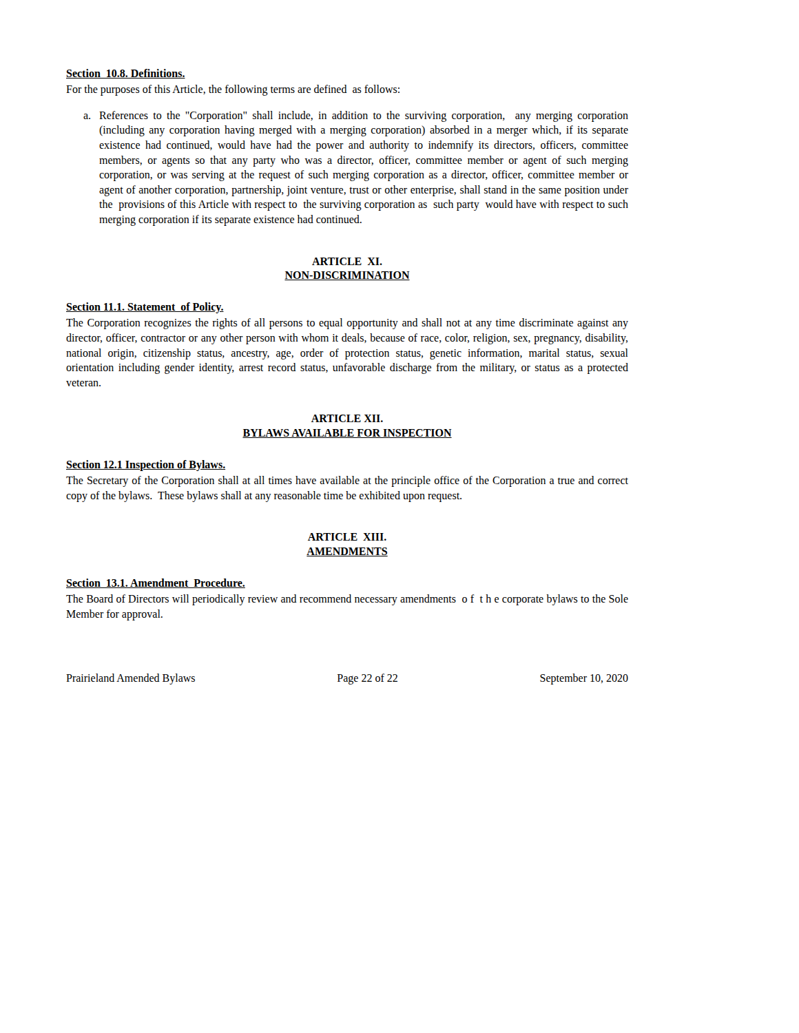Section 10.8. Definitions.
For the purposes of this Article, the following terms are defined as follows:
References to the "Corporation" shall include, in addition to the surviving corporation, any merging corporation (including any corporation having merged with a merging corporation) absorbed in a merger which, if its separate existence had continued, would have had the power and authority to indemnify its directors, officers, committee members, or agents so that any party who was a director, officer, committee member or agent of such merging corporation, or was serving at the request of such merging corporation as a director, officer, committee member or agent of another corporation, partnership, joint venture, trust or other enterprise, shall stand in the same position under the provisions of this Article with respect to the surviving corporation as such party would have with respect to such merging corporation if its separate existence had continued.
ARTICLE XI.
NON-DISCRIMINATION
Section 11.1. Statement of Policy.
The Corporation recognizes the rights of all persons to equal opportunity and shall not at any time discriminate against any director, officer, contractor or any other person with whom it deals, because of race, color, religion, sex, pregnancy, disability, national origin, citizenship status, ancestry, age, order of protection status, genetic information, marital status, sexual orientation including gender identity, arrest record status, unfavorable discharge from the military, or status as a protected veteran.
ARTICLE XII.
BYLAWS AVAILABLE FOR INSPECTION
Section 12.1 Inspection of Bylaws.
The Secretary of the Corporation shall at all times have available at the principle office of the Corporation a true and correct copy of the bylaws. These bylaws shall at any reasonable time be exhibited upon request.
ARTICLE XIII.
AMENDMENTS
Section 13.1. Amendment Procedure.
The Board of Directors will periodically review and recommend necessary amendments o f t h e corporate bylaws to the Sole Member for approval.
Prairieland Amended Bylaws Page 22 of 22 September 10, 2020